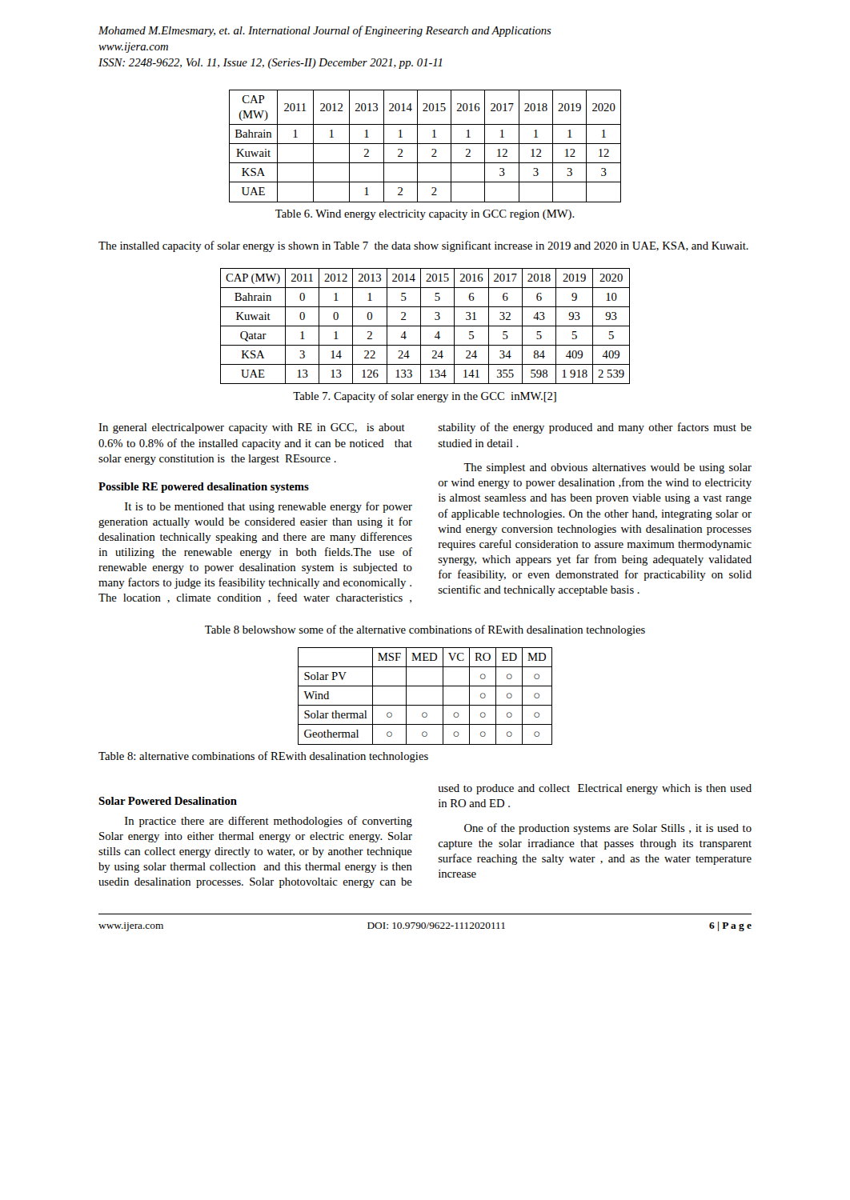Mohamed M.Elmesmary, et. al. International Journal of Engineering Research and Applications www.ijera.com ISSN: 2248-9622, Vol. 11, Issue 12, (Series-II) December 2021, pp. 01-11
| CAP (MW) | 2011 | 2012 | 2013 | 2014 | 2015 | 2016 | 2017 | 2018 | 2019 | 2020 |
| --- | --- | --- | --- | --- | --- | --- | --- | --- | --- | --- |
| Bahrain | 1 | 1 | 1 | 1 | 1 | 1 | 1 | 1 | 1 | 1 |
| Kuwait | | | 2 | 2 | 2 | 2 | 12 | 12 | 12 | 12 |
| KSA | | | | | | | 3 | 3 | 3 | 3 |
| UAE | | | 1 | 2 | 2 | | | | | |
Table 6. Wind energy electricity capacity in GCC region (MW).
The installed capacity of solar energy is shown in Table 7 the data show significant increase in 2019 and 2020 in UAE, KSA, and Kuwait.
| CAP (MW) | 2011 | 2012 | 2013 | 2014 | 2015 | 2016 | 2017 | 2018 | 2019 | 2020 |
| --- | --- | --- | --- | --- | --- | --- | --- | --- | --- | --- |
| Bahrain | 0 | 1 | 1 | 5 | 5 | 6 | 6 | 6 | 9 | 10 |
| Kuwait | 0 | 0 | 0 | 2 | 3 | 31 | 32 | 43 | 93 | 93 |
| Qatar | 1 | 1 | 2 | 4 | 4 | 5 | 5 | 5 | 5 | 5 |
| KSA | 3 | 14 | 22 | 24 | 24 | 24 | 34 | 84 | 409 | 409 |
| UAE | 13 | 13 | 126 | 133 | 134 | 141 | 355 | 598 | 1 918 | 2 539 |
Table 7. Capacity of solar energy in the GCC inMW.[2]
In general electricalpower capacity with RE in GCC, is about 0.6% to 0.8% of the installed capacity and it can be noticed that solar energy constitution is the largest REsource .
Possible RE powered desalination systems
It is to be mentioned that using renewable energy for power generation actually would be considered easier than using it for desalination technically speaking and there are many differences in utilizing the renewable energy in both fields.The use of renewable energy to power desalination system is subjected to many factors to judge its feasibility technically and economically . The location , climate condition , feed water characteristics , stability of the energy produced and many other factors must be studied in detail .
The simplest and obvious alternatives would be using solar or wind energy to power desalination ,from the wind to electricity is almost seamless and has been proven viable using a vast range of applicable technologies. On the other hand, integrating solar or wind energy conversion technologies with desalination processes requires careful consideration to assure maximum thermodynamic synergy, which appears yet far from being adequately validated for feasibility, or even demonstrated for practicability on solid scientific and technically acceptable basis .
Table 8 belowshow some of the alternative combinations of REwith desalination technologies
| | MSF | MED | VC | RO | ED | MD |
| --- | --- | --- | --- | --- | --- | --- |
| Solar PV | | | | ○ | ○ | ○ |
| Wind | | | | ○ | ○ | ○ |
| Solar thermal | ○ | ○ | ○ | ○ | ○ | ○ |
| Geothermal | ○ | ○ | ○ | ○ | ○ | ○ |
Table 8: alternative combinations of REwith desalination technologies
Solar Powered Desalination
In practice there are different methodologies of converting Solar energy into either thermal energy or electric energy. Solar stills can collect energy directly to water, or by another technique by using solar thermal collection and this thermal energy is then usedin desalination processes. Solar photovoltaic energy can be used to produce and collect Electrical energy which is then used in RO and ED .
One of the production systems are Solar Stills , it is used to capture the solar irradiance that passes through its transparent surface reaching the salty water , and as the water temperature increase
www.ijera.com DOI: 10.9790/9622-1112020111 6 | P a g e